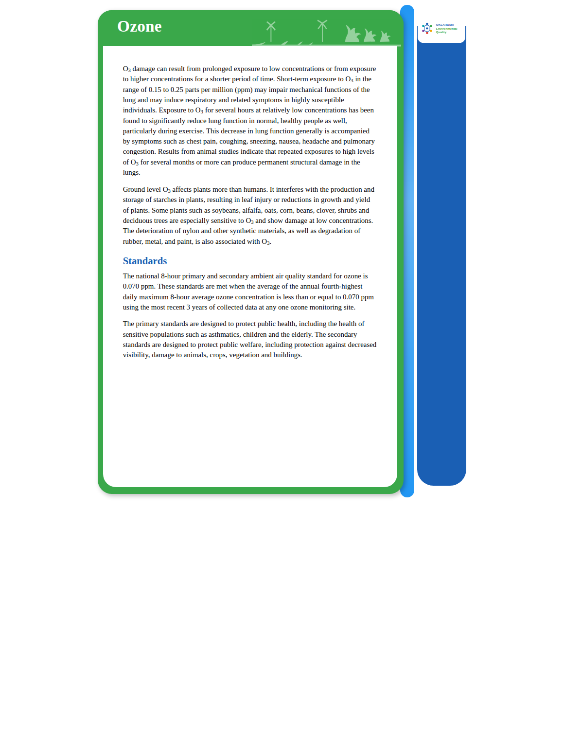Ozone
OKLAHOMA
Environmental
Quality
O3 damage can result from prolonged exposure to low concentrations or from exposure to higher concentrations for a shorter period of time. Short-term exposure to O3 in the range of 0.15 to 0.25 parts per million (ppm) may impair mechanical functions of the lung and may induce respiratory and related symptoms in highly susceptible individuals. Exposure to O3 for several hours at relatively low concentrations has been found to significantly reduce lung function in normal, healthy people as well, particularly during exercise. This decrease in lung function generally is accompanied by symptoms such as chest pain, coughing, sneezing, nausea, headache and pulmonary congestion. Results from animal studies indicate that repeated exposures to high levels of O3 for several months or more can produce permanent structural damage in the lungs.
Ground level O3 affects plants more than humans. It interferes with the production and storage of starches in plants, resulting in leaf injury or reductions in growth and yield of plants. Some plants such as soybeans, alfalfa, oats, corn, beans, clover, shrubs and deciduous trees are especially sensitive to O3 and show damage at low concentrations. The deterioration of nylon and other synthetic materials, as well as degradation of rubber, metal, and paint, is also associated with O3.
Standards
The national 8-hour primary and secondary ambient air quality standard for ozone is 0.070 ppm. These standards are met when the average of the annual fourth-highest daily maximum 8-hour average ozone concentration is less than or equal to 0.070 ppm using the most recent 3 years of collected data at any one ozone monitoring site.
The primary standards are designed to protect public health, including the health of sensitive populations such as asthmatics, children and the elderly. The secondary standards are designed to protect public welfare, including protection against decreased visibility, damage to animals, crops, vegetation and buildings.